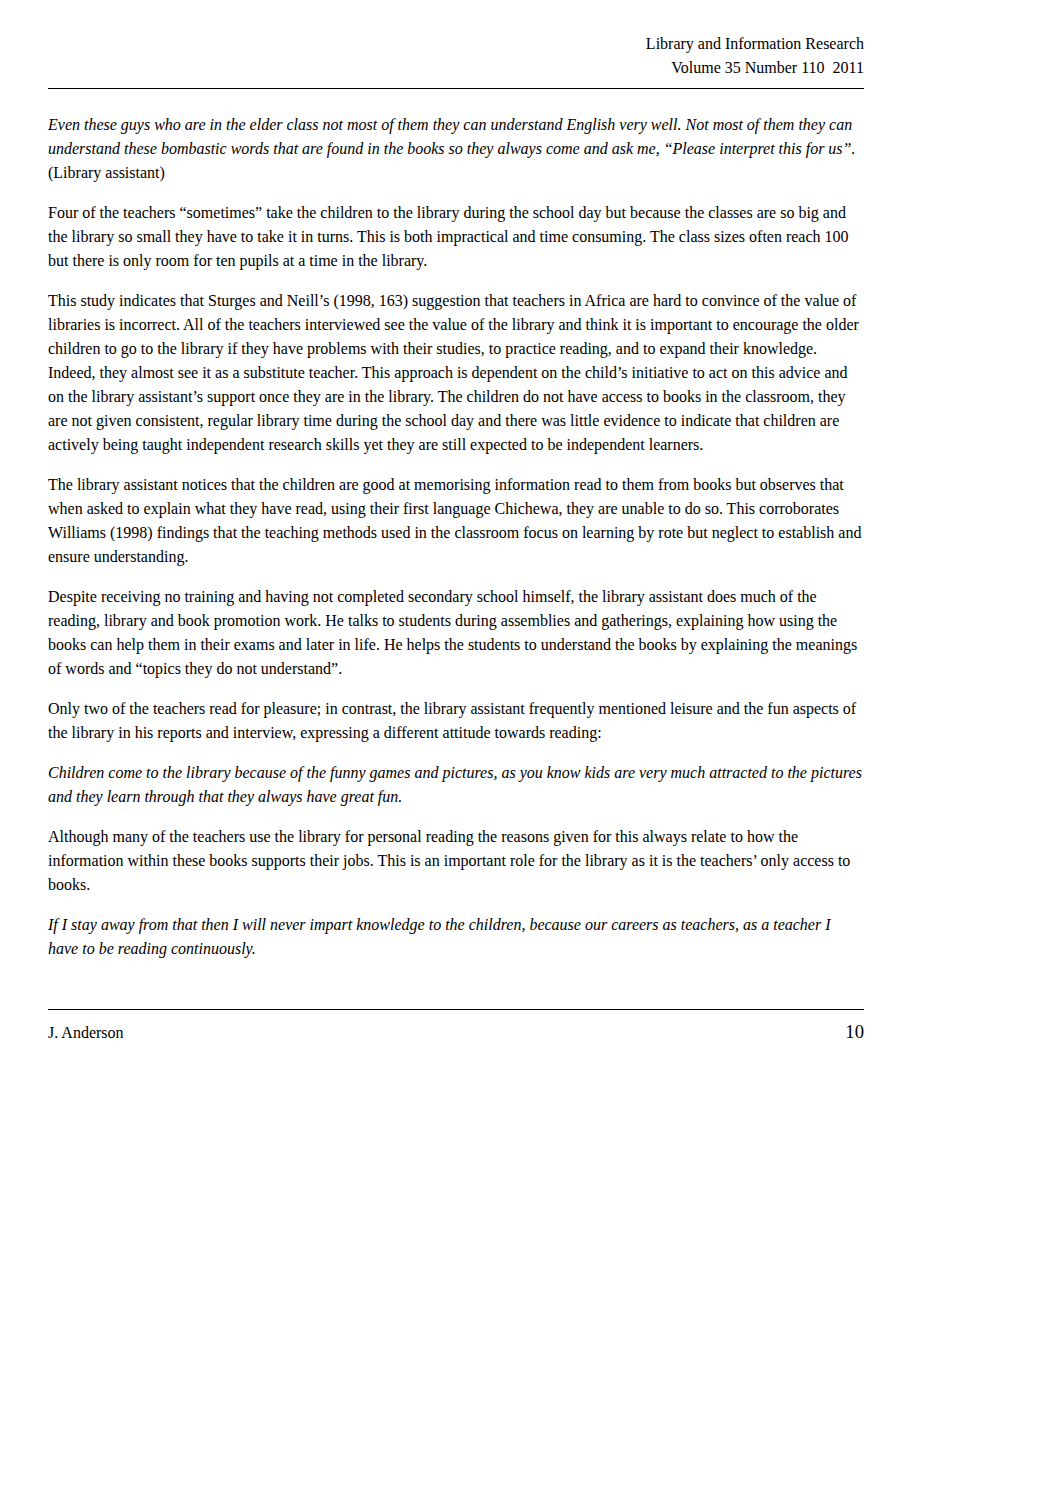Library and Information Research Volume 35 Number 110 2011
Even these guys who are in the elder class not most of them they can understand English very well. Not most of them they can understand these bombastic words that are found in the books so they always come and ask me, “Please interpret this for us”. (Library assistant)
Four of the teachers “sometimes” take the children to the library during the school day but because the classes are so big and the library so small they have to take it in turns. This is both impractical and time consuming. The class sizes often reach 100 but there is only room for ten pupils at a time in the library.
This study indicates that Sturges and Neill’s (1998, 163) suggestion that teachers in Africa are hard to convince of the value of libraries is incorrect. All of the teachers interviewed see the value of the library and think it is important to encourage the older children to go to the library if they have problems with their studies, to practice reading, and to expand their knowledge. Indeed, they almost see it as a substitute teacher. This approach is dependent on the child’s initiative to act on this advice and on the library assistant’s support once they are in the library. The children do not have access to books in the classroom, they are not given consistent, regular library time during the school day and there was little evidence to indicate that children are actively being taught independent research skills yet they are still expected to be independent learners.
The library assistant notices that the children are good at memorising information read to them from books but observes that when asked to explain what they have read, using their first language Chichewa, they are unable to do so. This corroborates Williams (1998) findings that the teaching methods used in the classroom focus on learning by rote but neglect to establish and ensure understanding.
Despite receiving no training and having not completed secondary school himself, the library assistant does much of the reading, library and book promotion work. He talks to students during assemblies and gatherings, explaining how using the books can help them in their exams and later in life. He helps the students to understand the books by explaining the meanings of words and “topics they do not understand”.
Only two of the teachers read for pleasure; in contrast, the library assistant frequently mentioned leisure and the fun aspects of the library in his reports and interview, expressing a different attitude towards reading:
Children come to the library because of the funny games and pictures, as you know kids are very much attracted to the pictures and they learn through that they always have great fun.
Although many of the teachers use the library for personal reading the reasons given for this always relate to how the information within these books supports their jobs. This is an important role for the library as it is the teachers’ only access to books.
If I stay away from that then I will never impart knowledge to the children, because our careers as teachers, as a teacher I have to be reading continuously.
J. Anderson 10